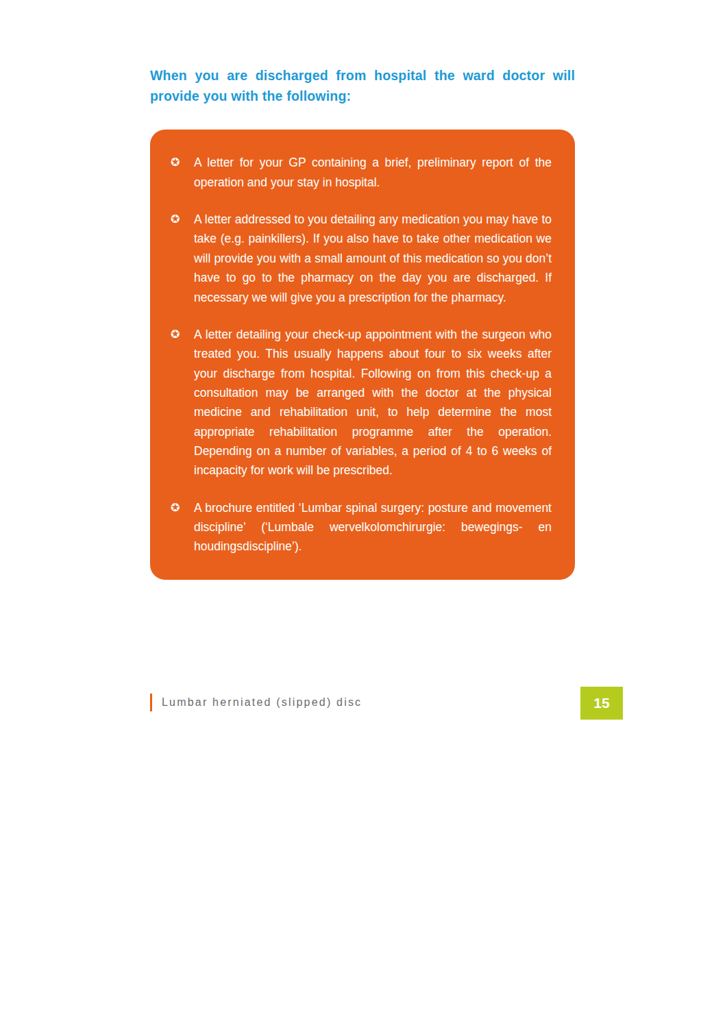When you are discharged from hospital the ward doctor will provide you with the following:
A letter for your GP containing a brief, preliminary report of the operation and your stay in hospital.
A letter addressed to you detailing any medication you may have to take (e.g. painkillers). If you also have to take other medication we will provide you with a small amount of this medication so you don’t have to go to the pharmacy on the day you are discharged. If necessary we will give you a prescription for the pharmacy.
A letter detailing your check-up appointment with the surgeon who treated you. This usually happens about four to six weeks after your discharge from hospital. Following on from this check-up a consultation may be arranged with the doctor at the physical medicine and rehabilitation unit, to help determine the most appropriate rehabilitation programme after the operation. Depending on a number of variables, a period of 4 to 6 weeks of incapacity for work will be prescribed.
A brochure entitled ‘Lumbar spinal surgery: posture and movement discipline’ (‘Lumbale wervelkolomchirurgie: bewegings- en houdingsdiscipline’).
Lumbar herniated (slipped) disc
15